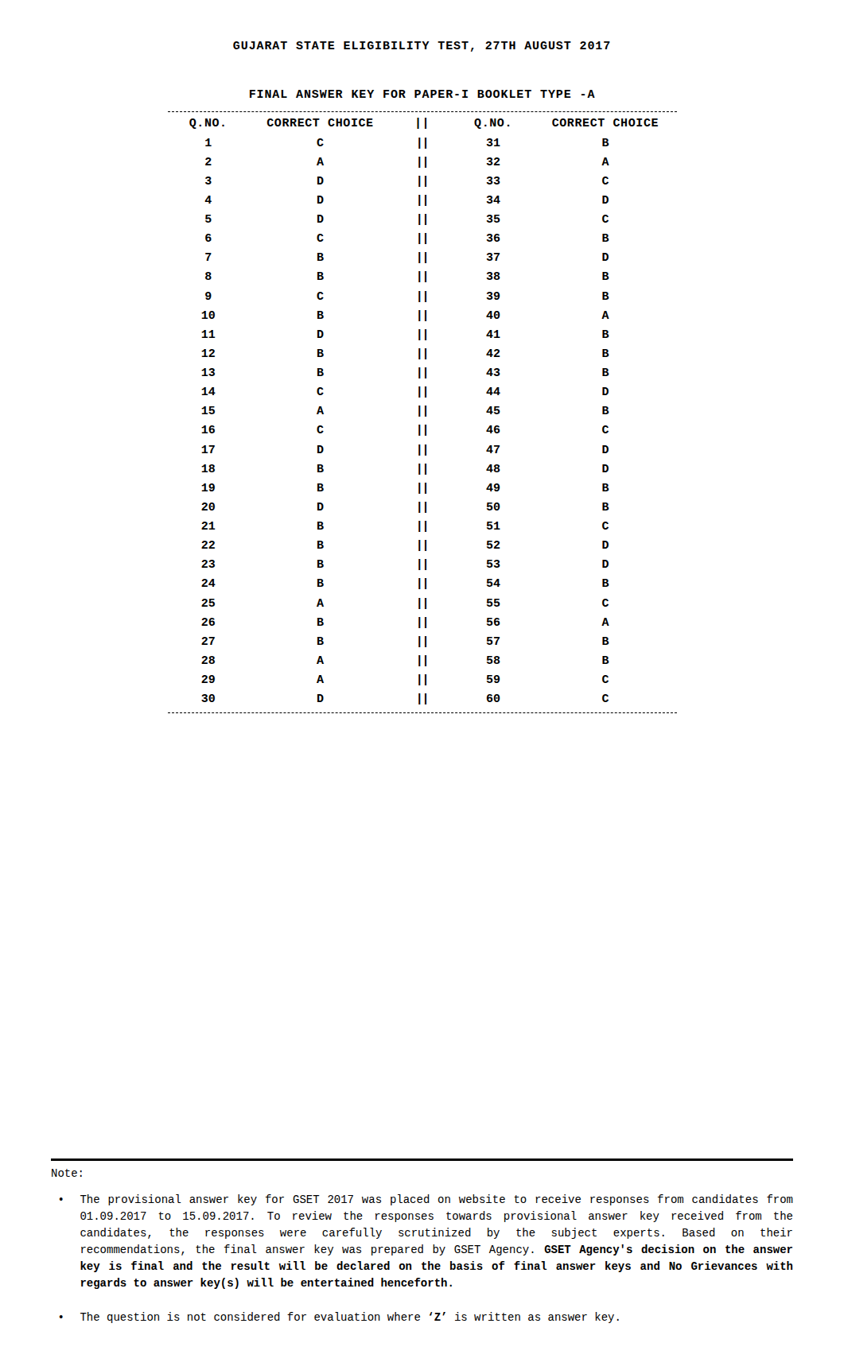GUJARAT STATE ELIGIBILITY TEST, 27TH AUGUST 2017
FINAL ANSWER KEY FOR PAPER-I BOOKLET TYPE -A
| Q.NO. | CORRECT CHOICE | // | Q.NO. | CORRECT CHOICE |
| --- | --- | --- | --- | --- |
| 1 | C | // | 31 | B |
| 2 | A | // | 32 | A |
| 3 | D | // | 33 | C |
| 4 | D | // | 34 | D |
| 5 | D | // | 35 | C |
| 6 | C | // | 36 | B |
| 7 | B | // | 37 | D |
| 8 | B | // | 38 | B |
| 9 | C | // | 39 | B |
| 10 | B | // | 40 | A |
| 11 | D | // | 41 | B |
| 12 | B | // | 42 | B |
| 13 | B | // | 43 | B |
| 14 | C | // | 44 | D |
| 15 | A | // | 45 | B |
| 16 | C | // | 46 | C |
| 17 | D | // | 47 | D |
| 18 | B | // | 48 | D |
| 19 | B | // | 49 | B |
| 20 | D | // | 50 | B |
| 21 | B | // | 51 | C |
| 22 | B | // | 52 | D |
| 23 | B | // | 53 | D |
| 24 | B | // | 54 | B |
| 25 | A | // | 55 | C |
| 26 | B | // | 56 | A |
| 27 | B | // | 57 | B |
| 28 | A | // | 58 | B |
| 29 | A | // | 59 | C |
| 30 | D | // | 60 | C |
Note:
The provisional answer key for GSET 2017 was placed on website to receive responses from candidates from 01.09.2017 to 15.09.2017. To review the responses towards provisional answer key received from the candidates, the responses were carefully scrutinized by the subject experts. Based on their recommendations, the final answer key was prepared by GSET Agency. GSET Agency's decision on the answer key is final and the result will be declared on the basis of final answer keys and No Grievances with regards to answer key(s) will be entertained henceforth.
The question is not considered for evaluation where ‘Z’ is written as answer key.